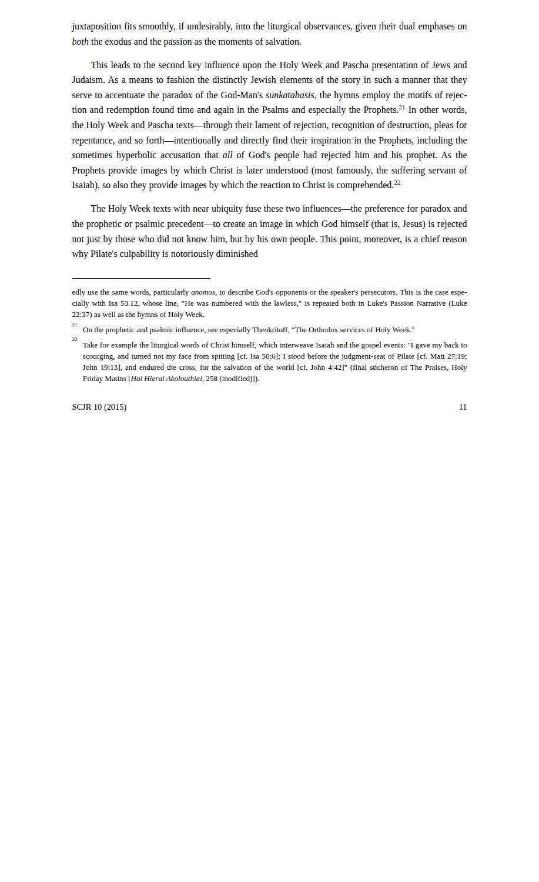juxtaposition fits smoothly, if undesirably, into the liturgical observances, given their dual emphases on both the exodus and the passion as the moments of salvation.
This leads to the second key influence upon the Holy Week and Pascha presentation of Jews and Judaism. As a means to fashion the distinctly Jewish elements of the story in such a manner that they serve to accentuate the paradox of the God-Man's sunkatabasis, the hymns employ the motifs of rejection and redemption found time and again in the Psalms and especially the Prophets.21 In other words, the Holy Week and Pascha texts—through their lament of rejection, recognition of destruction, pleas for repentance, and so forth—intentionally and directly find their inspiration in the Prophets, including the sometimes hyperbolic accusation that all of God's people had rejected him and his prophet. As the Prophets provide images by which Christ is later understood (most famously, the suffering servant of Isaiah), so also they provide images by which the reaction to Christ is comprehended.22
The Holy Week texts with near ubiquity fuse these two influences—the preference for paradox and the prophetic or psalmic precedent—to create an image in which God himself (that is, Jesus) is rejected not just by those who did not know him, but by his own people. This point, moreover, is a chief reason why Pilate's culpability is notoriously diminished
edly use the same words, particularly anomos, to describe God's opponents or the speaker's persecutors. This is the case especially with Isa 53.12, whose line, "He was numbered with the lawless," is repeated both in Luke's Passion Narrative (Luke 22:37) as well as the hymns of Holy Week.
21 On the prophetic and psalmic influence, see especially Theokritoff, "The Orthodox services of Holy Week."
22 Take for example the liturgical words of Christ himself, which interweave Isaiah and the gospel events: "I gave my back to scourging, and turned not my face from spitting [cf. Isa 50:6]; I stood before the judgment-seat of Pilate [cf. Matt 27:19; John 19:13], and endured the cross, for the salvation of the world [cf. John 4:42]" (final sticheron of The Praises, Holy Friday Matins [Hai Hierai Akolouthiai, 258 (modified)]).
SCJR 10 (2015) 11